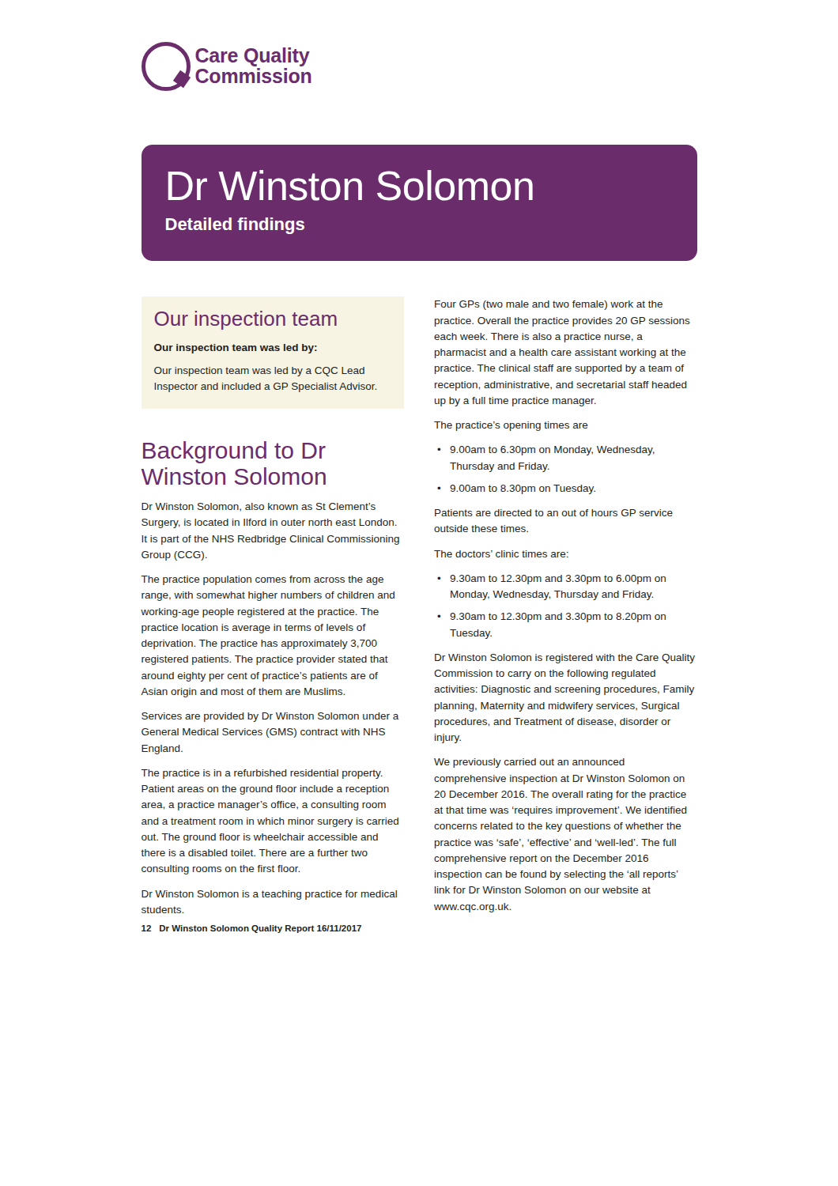Care Quality
Commission
Dr Winston Solomon
Detailed findings
Our inspection team
Our inspection team was led by:
Our inspection team was led by a CQC Lead Inspector and included a GP Specialist Advisor.
Background to Dr Winston Solomon
Dr Winston Solomon, also known as St Clement’s Surgery, is located in Ilford in outer north east London. It is part of the NHS Redbridge Clinical Commissioning Group (CCG).
The practice population comes from across the age range, with somewhat higher numbers of children and working-age people registered at the practice. The practice location is average in terms of levels of deprivation. The practice has approximately 3,700 registered patients. The practice provider stated that around eighty per cent of practice’s patients are of Asian origin and most of them are Muslims.
Services are provided by Dr Winston Solomon under a General Medical Services (GMS) contract with NHS England.
The practice is in a refurbished residential property. Patient areas on the ground floor include a reception area, a practice manager’s office, a consulting room and a treatment room in which minor surgery is carried out. The ground floor is wheelchair accessible and there is a disabled toilet. There are a further two consulting rooms on the first floor.
Dr Winston Solomon is a teaching practice for medical students.
Four GPs (two male and two female) work at the practice. Overall the practice provides 20 GP sessions each week. There is also a practice nurse, a pharmacist and a health care assistant working at the practice. The clinical staff are supported by a team of reception, administrative, and secretarial staff headed up by a full time practice manager.
The practice’s opening times are
9.00am to 6.30pm on Monday, Wednesday, Thursday and Friday.
9.00am to 8.30pm on Tuesday.
Patients are directed to an out of hours GP service outside these times.
The doctors’ clinic times are:
9.30am to 12.30pm and 3.30pm to 6.00pm on Monday, Wednesday, Thursday and Friday.
9.30am to 12.30pm and 3.30pm to 8.20pm on Tuesday.
Dr Winston Solomon is registered with the Care Quality Commission to carry on the following regulated activities: Diagnostic and screening procedures, Family planning, Maternity and midwifery services, Surgical procedures, and Treatment of disease, disorder or injury.
We previously carried out an announced comprehensive inspection at Dr Winston Solomon on 20 December 2016. The overall rating for the practice at that time was ‘requires improvement’. We identified concerns related to the key questions of whether the practice was ‘safe’, ‘effective’ and ‘well-led’. The full comprehensive report on the December 2016 inspection can be found by selecting the ‘all reports’ link for Dr Winston Solomon on our website at www.cqc.org.uk.
12 Dr Winston Solomon Quality Report 16/11/2017